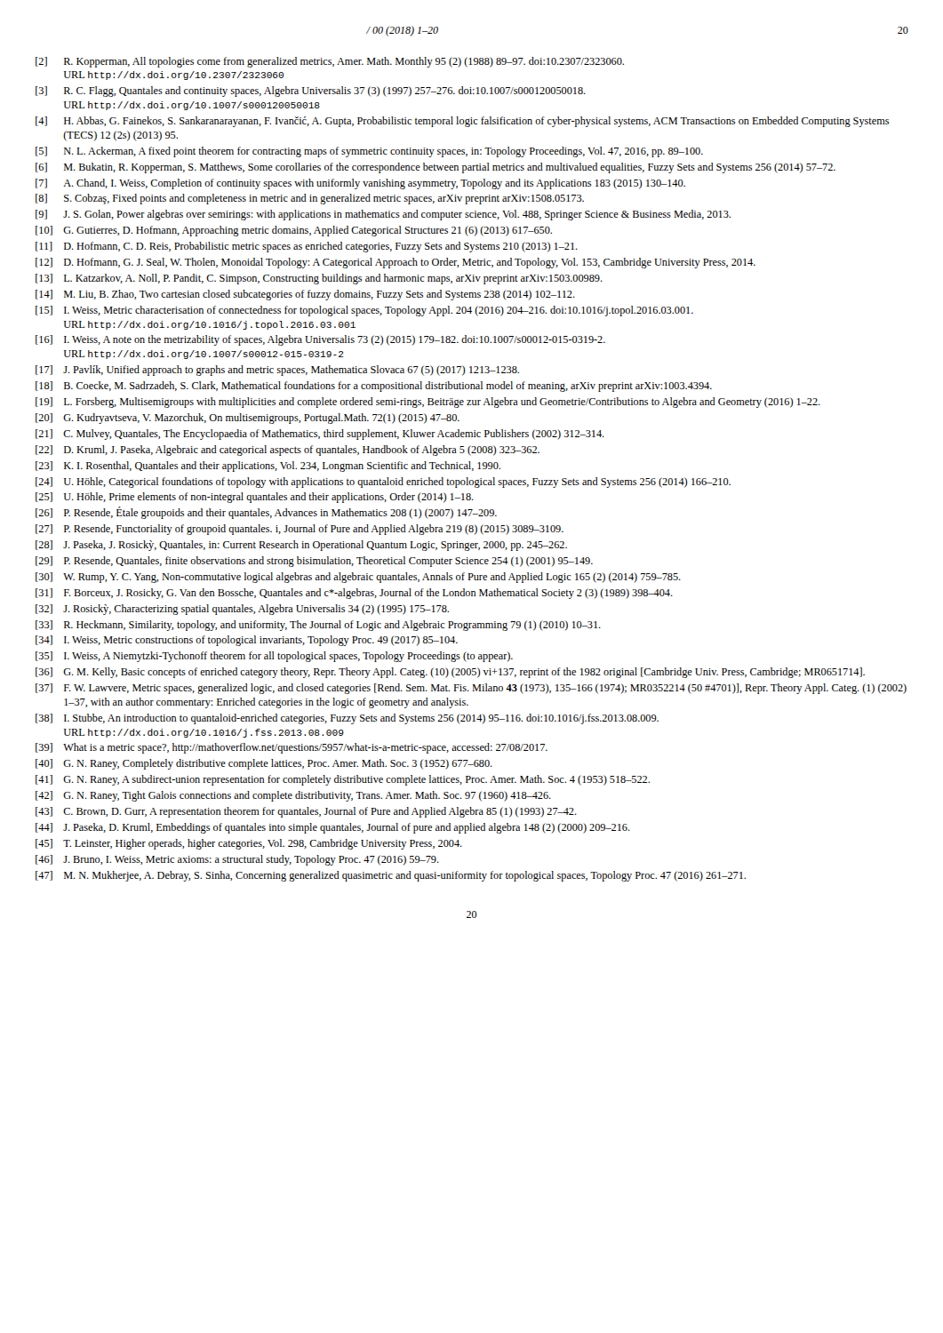/ 00 (2018) 1–20 20
[2] R. Kopperman, All topologies come from generalized metrics, Amer. Math. Monthly 95 (2) (1988) 89–97. doi:10.2307/2323060. URL http://dx.doi.org/10.2307/2323060
[3] R. C. Flagg, Quantales and continuity spaces, Algebra Universalis 37 (3) (1997) 257–276. doi:10.1007/s000120050018. URL http://dx.doi.org/10.1007/s000120050018
[4] H. Abbas, G. Fainekos, S. Sankaranarayanan, F. Ivančić, A. Gupta, Probabilistic temporal logic falsification of cyber-physical systems, ACM Transactions on Embedded Computing Systems (TECS) 12 (2s) (2013) 95.
[5] N. L. Ackerman, A fixed point theorem for contracting maps of symmetric continuity spaces, in: Topology Proceedings, Vol. 47, 2016, pp. 89–100.
[6] M. Bukatin, R. Kopperman, S. Matthews, Some corollaries of the correspondence between partial metrics and multivalued equalities, Fuzzy Sets and Systems 256 (2014) 57–72.
[7] A. Chand, I. Weiss, Completion of continuity spaces with uniformly vanishing asymmetry, Topology and its Applications 183 (2015) 130–140.
[8] S. Cobzaş, Fixed points and completeness in metric and in generalized metric spaces, arXiv preprint arXiv:1508.05173.
[9] J. S. Golan, Power algebras over semirings: with applications in mathematics and computer science, Vol. 488, Springer Science & Business Media, 2013.
[10] G. Gutierres, D. Hofmann, Approaching metric domains, Applied Categorical Structures 21 (6) (2013) 617–650.
[11] D. Hofmann, C. D. Reis, Probabilistic metric spaces as enriched categories, Fuzzy Sets and Systems 210 (2013) 1–21.
[12] D. Hofmann, G. J. Seal, W. Tholen, Monoidal Topology: A Categorical Approach to Order, Metric, and Topology, Vol. 153, Cambridge University Press, 2014.
[13] L. Katzarkov, A. Noll, P. Pandit, C. Simpson, Constructing buildings and harmonic maps, arXiv preprint arXiv:1503.00989.
[14] M. Liu, B. Zhao, Two cartesian closed subcategories of fuzzy domains, Fuzzy Sets and Systems 238 (2014) 102–112.
[15] I. Weiss, Metric characterisation of connectedness for topological spaces, Topology Appl. 204 (2016) 204–216. doi:10.1016/j.topol.2016.03.001. URL http://dx.doi.org/10.1016/j.topol.2016.03.001
[16] I. Weiss, A note on the metrizability of spaces, Algebra Universalis 73 (2) (2015) 179–182. doi:10.1007/s00012-015-0319-2. URL http://dx.doi.org/10.1007/s00012-015-0319-2
[17] J. Pavlík, Unified approach to graphs and metric spaces, Mathematica Slovaca 67 (5) (2017) 1213–1238.
[18] B. Coecke, M. Sadrzadeh, S. Clark, Mathematical foundations for a compositional distributional model of meaning, arXiv preprint arXiv:1003.4394.
[19] L. Forsberg, Multisemigroups with multiplicities and complete ordered semi-rings, Beiträge zur Algebra und Geometrie/Contributions to Algebra and Geometry (2016) 1–22.
[20] G. Kudryavtseva, V. Mazorchuk, On multisemigroups, Portugal.Math. 72(1) (2015) 47–80.
[21] C. Mulvey, Quantales, The Encyclopaedia of Mathematics, third supplement, Kluwer Academic Publishers (2002) 312–314.
[22] D. Kruml, J. Paseka, Algebraic and categorical aspects of quantales, Handbook of Algebra 5 (2008) 323–362.
[23] K. I. Rosenthal, Quantales and their applications, Vol. 234, Longman Scientific and Technical, 1990.
[24] U. Höhle, Categorical foundations of topology with applications to quantaloid enriched topological spaces, Fuzzy Sets and Systems 256 (2014) 166–210.
[25] U. Höhle, Prime elements of non-integral quantales and their applications, Order (2014) 1–18.
[26] P. Resende, Étale groupoids and their quantales, Advances in Mathematics 208 (1) (2007) 147–209.
[27] P. Resende, Functoriality of groupoid quantales. i, Journal of Pure and Applied Algebra 219 (8) (2015) 3089–3109.
[28] J. Paseka, J. Rosickỳ, Quantales, in: Current Research in Operational Quantum Logic, Springer, 2000, pp. 245–262.
[29] P. Resende, Quantales, finite observations and strong bisimulation, Theoretical Computer Science 254 (1) (2001) 95–149.
[30] W. Rump, Y. C. Yang, Non-commutative logical algebras and algebraic quantales, Annals of Pure and Applied Logic 165 (2) (2014) 759–785.
[31] F. Borceux, J. Rosicky, G. Van den Bossche, Quantales and c*-algebras, Journal of the London Mathematical Society 2 (3) (1989) 398–404.
[32] J. Rosickỳ, Characterizing spatial quantales, Algebra Universalis 34 (2) (1995) 175–178.
[33] R. Heckmann, Similarity, topology, and uniformity, The Journal of Logic and Algebraic Programming 79 (1) (2010) 10–31.
[34] I. Weiss, Metric constructions of topological invariants, Topology Proc. 49 (2017) 85–104.
[35] I. Weiss, A Niemytzki-Tychonoff theorem for all topological spaces, Topology Proceedings (to appear).
[36] G. M. Kelly, Basic concepts of enriched category theory, Repr. Theory Appl. Categ. (10) (2005) vi+137, reprint of the 1982 original [Cambridge Univ. Press, Cambridge; MR0651714].
[37] F. W. Lawvere, Metric spaces, generalized logic, and closed categories [Rend. Sem. Mat. Fis. Milano 43 (1973), 135–166 (1974); MR0352214 (50 #4701)], Repr. Theory Appl. Categ. (1) (2002) 1–37, with an author commentary: Enriched categories in the logic of geometry and analysis.
[38] I. Stubbe, An introduction to quantaloid-enriched categories, Fuzzy Sets and Systems 256 (2014) 95–116. doi:10.1016/j.fss.2013.08.009. URL http://dx.doi.org/10.1016/j.fss.2013.08.009
[39] What is a metric space?, http://mathoverflow.net/questions/5957/what-is-a-metric-space, accessed: 27/08/2017.
[40] G. N. Raney, Completely distributive complete lattices, Proc. Amer. Math. Soc. 3 (1952) 677–680.
[41] G. N. Raney, A subdirect-union representation for completely distributive complete lattices, Proc. Amer. Math. Soc. 4 (1953) 518–522.
[42] G. N. Raney, Tight Galois connections and complete distributivity, Trans. Amer. Math. Soc. 97 (1960) 418–426.
[43] C. Brown, D. Gurr, A representation theorem for quantales, Journal of Pure and Applied Algebra 85 (1) (1993) 27–42.
[44] J. Paseka, D. Kruml, Embeddings of quantales into simple quantales, Journal of pure and applied algebra 148 (2) (2000) 209–216.
[45] T. Leinster, Higher operads, higher categories, Vol. 298, Cambridge University Press, 2004.
[46] J. Bruno, I. Weiss, Metric axioms: a structural study, Topology Proc. 47 (2016) 59–79.
[47] M. N. Mukherjee, A. Debray, S. Sinha, Concerning generalized quasimetric and quasi-uniformity for topological spaces, Topology Proc. 47 (2016) 261–271.
20